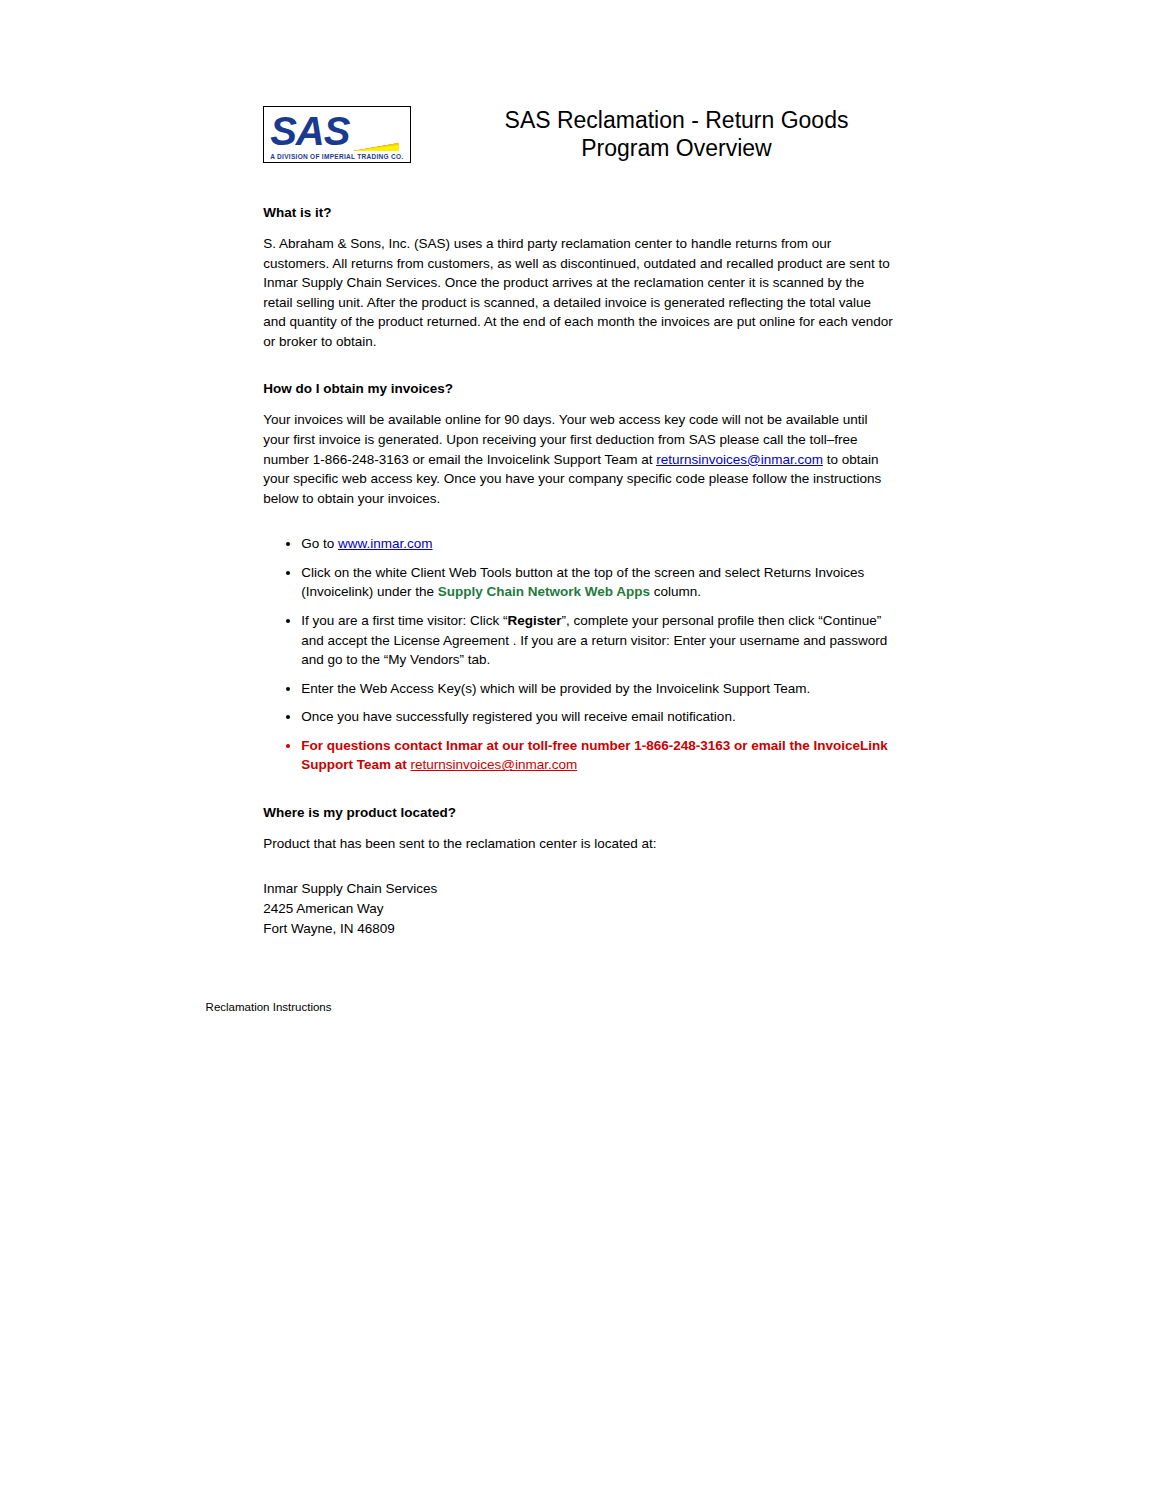SAS
A DIVISION OF IMPERIAL TRADING CO.
SAS Reclamation - Return Goods
Program Overview
What is it?
S. Abraham & Sons, Inc. (SAS) uses a third party reclamation center to handle returns from our customers. All returns from customers, as well as discontinued, outdated and recalled product are sent to Inmar Supply Chain Services. Once the product arrives at the reclamation center it is scanned by the retail selling unit. After the product is scanned, a detailed invoice is generated reflecting the total value and quantity of the product returned. At the end of each month the invoices are put online for each vendor or broker to obtain.
How do I obtain my invoices?
Your invoices will be available online for 90 days. Your web access key code will not be available until your first invoice is generated. Upon receiving your first deduction from SAS please call the toll–free number 1-866-248-3163 or email the Invoicelink Support Team at returnsinvoices@inmar.com to obtain your specific web access key. Once you have your company specific code please follow the instructions below to obtain your invoices.
Go to www.inmar.com
Click on the white Client Web Tools button at the top of the screen and select Returns Invoices (Invoicelink) under the Supply Chain Network Web Apps column.
If you are a first time visitor: Click “Register”, complete your personal profile then click “Continue” and accept the License Agreement . If you are a return visitor: Enter your username and password and go to the “My Vendors” tab.
Enter the Web Access Key(s) which will be provided by the Invoicelink Support Team.
Once you have successfully registered you will receive email notification.
For questions contact Inmar at our toll-free number 1-866-248-3163 or email the InvoiceLink Support Team at returnsinvoices@inmar.com
Where is my product located?
Product that has been sent to the reclamation center is located at:
Inmar Supply Chain Services
2425 American Way
Fort Wayne, IN 46809
Reclamation Instructions